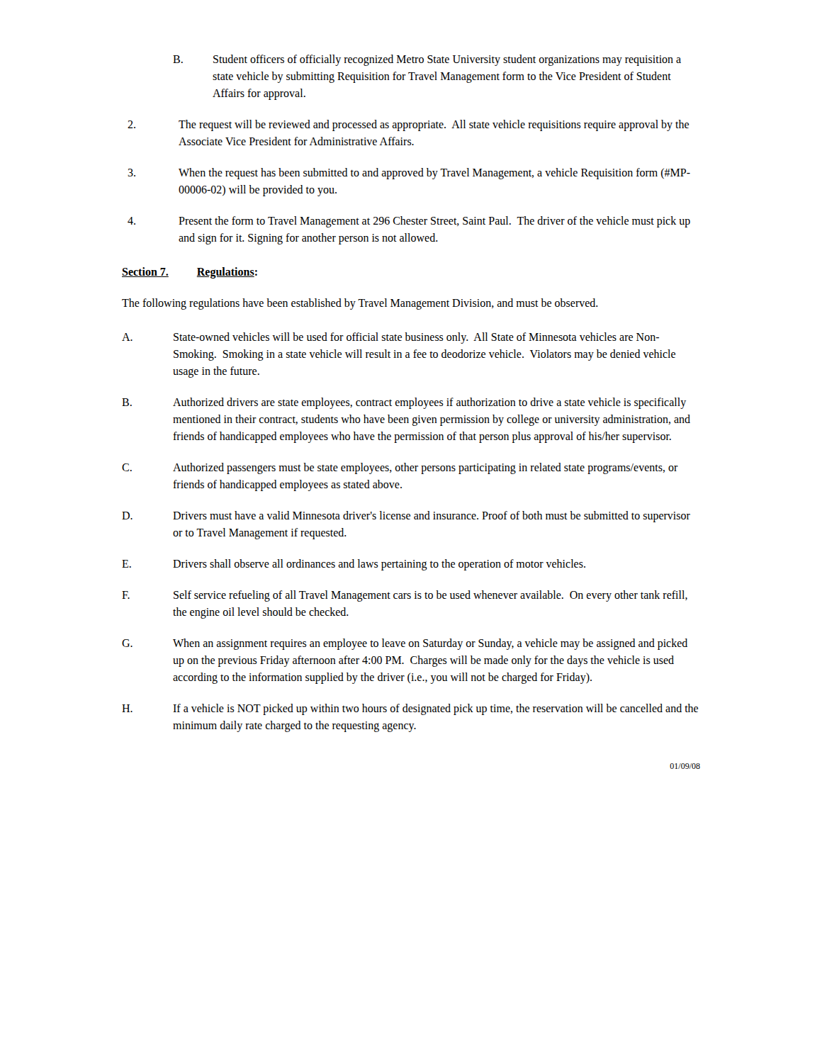B.
Student officers of officially recognized Metro State University student organizations may requisition a state vehicle by submitting Requisition for Travel Management form to the Vice President of Student Affairs for approval.
2.
The request will be reviewed and processed as appropriate. All state vehicle requisitions require approval by the Associate Vice President for Administrative Affairs.
3.
When the request has been submitted to and approved by Travel Management, a vehicle Requisition form (#MP-00006-02) will be provided to you.
4.
Present the form to Travel Management at 296 Chester Street, Saint Paul. The driver of the vehicle must pick up and sign for it. Signing for another person is not allowed.
Section 7. Regulations:
The following regulations have been established by Travel Management Division, and must be observed.
A.
State-owned vehicles will be used for official state business only. All State of Minnesota vehicles are Non-Smoking. Smoking in a state vehicle will result in a fee to deodorize vehicle. Violators may be denied vehicle usage in the future.
B.
Authorized drivers are state employees, contract employees if authorization to drive a state vehicle is specifically mentioned in their contract, students who have been given permission by college or university administration, and friends of handicapped employees who have the permission of that person plus approval of his/her supervisor.
C.
Authorized passengers must be state employees, other persons participating in related state programs/events, or friends of handicapped employees as stated above.
D.
Drivers must have a valid Minnesota driver's license and insurance. Proof of both must be submitted to supervisor or to Travel Management if requested.
E.
Drivers shall observe all ordinances and laws pertaining to the operation of motor vehicles.
F.
Self service refueling of all Travel Management cars is to be used whenever available. On every other tank refill, the engine oil level should be checked.
G.
When an assignment requires an employee to leave on Saturday or Sunday, a vehicle may be assigned and picked up on the previous Friday afternoon after 4:00 PM. Charges will be made only for the days the vehicle is used according to the information supplied by the driver (i.e., you will not be charged for Friday).
H.
If a vehicle is NOT picked up within two hours of designated pick up time, the reservation will be cancelled and the minimum daily rate charged to the requesting agency.
01/09/08